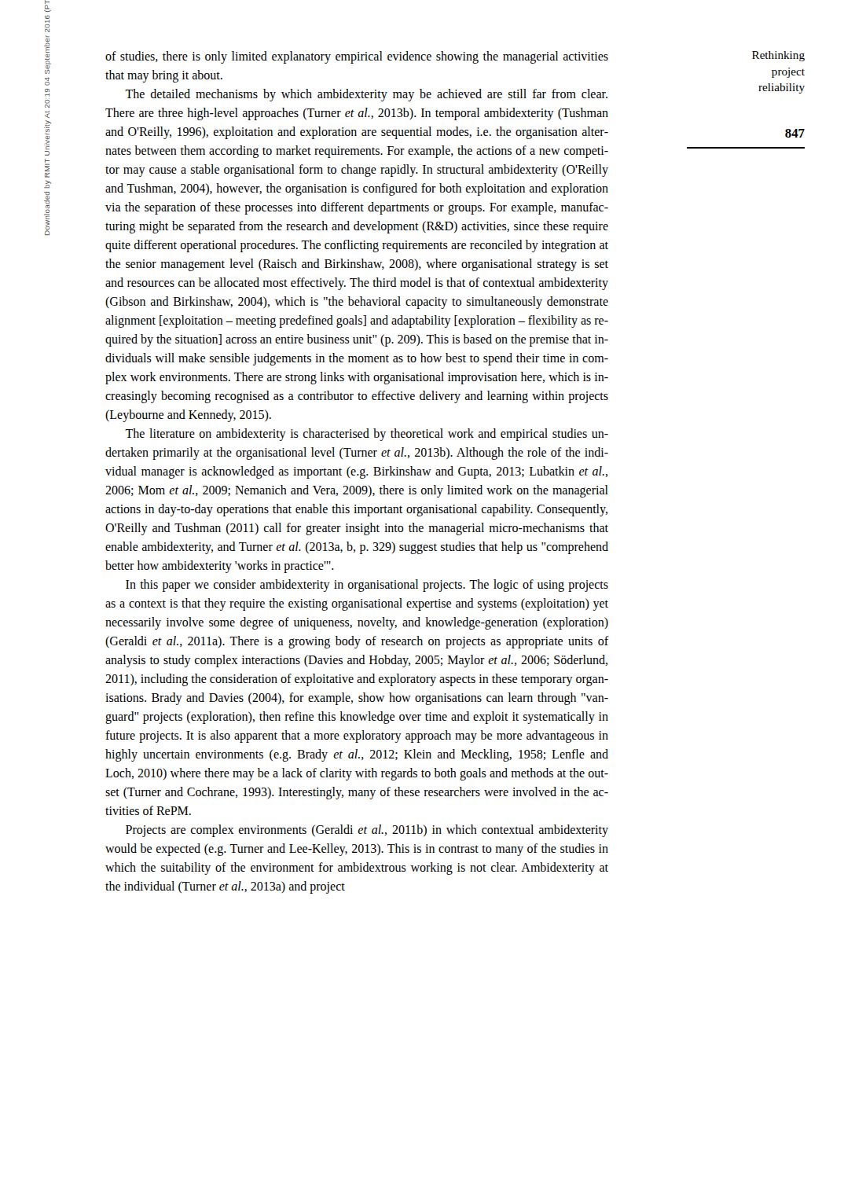Downloaded by RMIT University At 20:19 04 September 2016 (PT)
Rethinking
project
reliability
847
of studies, there is only limited explanatory empirical evidence showing the managerial activities that may bring it about.
The detailed mechanisms by which ambidexterity may be achieved are still far from clear. There are three high-level approaches (Turner et al., 2013b). In temporal ambidexterity (Tushman and O'Reilly, 1996), exploitation and exploration are sequential modes, i.e. the organisation alternates between them according to market requirements. For example, the actions of a new competitor may cause a stable organisational form to change rapidly. In structural ambidexterity (O'Reilly and Tushman, 2004), however, the organisation is configured for both exploitation and exploration via the separation of these processes into different departments or groups. For example, manufacturing might be separated from the research and development (R&D) activities, since these require quite different operational procedures. The conflicting requirements are reconciled by integration at the senior management level (Raisch and Birkinshaw, 2008), where organisational strategy is set and resources can be allocated most effectively. The third model is that of contextual ambidexterity (Gibson and Birkinshaw, 2004), which is "the behavioral capacity to simultaneously demonstrate alignment [exploitation – meeting predefined goals] and adaptability [exploration – flexibility as required by the situation] across an entire business unit" (p. 209). This is based on the premise that individuals will make sensible judgements in the moment as to how best to spend their time in complex work environments. There are strong links with organisational improvisation here, which is increasingly becoming recognised as a contributor to effective delivery and learning within projects (Leybourne and Kennedy, 2015).
The literature on ambidexterity is characterised by theoretical work and empirical studies undertaken primarily at the organisational level (Turner et al., 2013b). Although the role of the individual manager is acknowledged as important (e.g. Birkinshaw and Gupta, 2013; Lubatkin et al., 2006; Mom et al., 2009; Nemanich and Vera, 2009), there is only limited work on the managerial actions in day-to-day operations that enable this important organisational capability. Consequently, O'Reilly and Tushman (2011) call for greater insight into the managerial micro-mechanisms that enable ambidexterity, and Turner et al. (2013a, b, p. 329) suggest studies that help us "comprehend better how ambidexterity 'works in practice'".
In this paper we consider ambidexterity in organisational projects. The logic of using projects as a context is that they require the existing organisational expertise and systems (exploitation) yet necessarily involve some degree of uniqueness, novelty, and knowledge-generation (exploration) (Geraldi et al., 2011a). There is a growing body of research on projects as appropriate units of analysis to study complex interactions (Davies and Hobday, 2005; Maylor et al., 2006; Söderlund, 2011), including the consideration of exploitative and exploratory aspects in these temporary organisations. Brady and Davies (2004), for example, show how organisations can learn through "vanguard" projects (exploration), then refine this knowledge over time and exploit it systematically in future projects. It is also apparent that a more exploratory approach may be more advantageous in highly uncertain environments (e.g. Brady et al., 2012; Klein and Meckling, 1958; Lenfle and Loch, 2010) where there may be a lack of clarity with regards to both goals and methods at the outset (Turner and Cochrane, 1993). Interestingly, many of these researchers were involved in the activities of RePM.
Projects are complex environments (Geraldi et al., 2011b) in which contextual ambidexterity would be expected (e.g. Turner and Lee-Kelley, 2013). This is in contrast to many of the studies in which the suitability of the environment for ambidextrous working is not clear. Ambidexterity at the individual (Turner et al., 2013a) and project